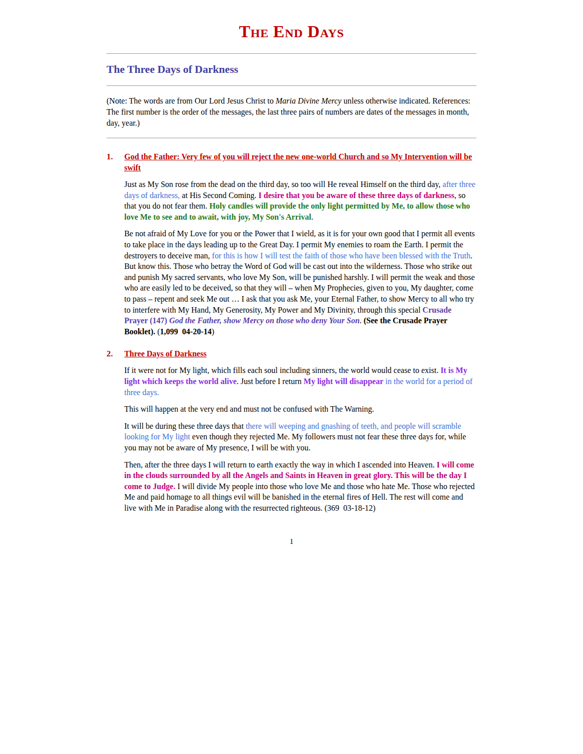The End Days
The Three Days of Darkness
(Note: The words are from Our Lord Jesus Christ to Maria Divine Mercy unless otherwise indicated. References: The first number is the order of the messages, the last three pairs of numbers are dates of the messages in month, day, year.)
God the Father: Very few of you will reject the new one-world Church and so My Intervention will be swift
Just as My Son rose from the dead on the third day, so too will He reveal Himself on the third day, after three days of darkness, at His Second Coming. I desire that you be aware of these three days of darkness, so that you do not fear them. Holy candles will provide the only light permitted by Me, to allow those who love Me to see and to await, with joy, My Son's Arrival.
Be not afraid of My Love for you or the Power that I wield, as it is for your own good that I permit all events to take place in the days leading up to the Great Day. I permit My enemies to roam the Earth. I permit the destroyers to deceive man, for this is how I will test the faith of those who have been blessed with the Truth. But know this. Those who betray the Word of God will be cast out into the wilderness. Those who strike out and punish My sacred servants, who love My Son, will be punished harshly. I will permit the weak and those who are easily led to be deceived, so that they will – when My Prophecies, given to you, My daughter, come to pass – repent and seek Me out … I ask that you ask Me, your Eternal Father, to show Mercy to all who try to interfere with My Hand, My Generosity, My Power and My Divinity, through this special Crusade Prayer (147) God the Father, show Mercy on those who deny Your Son. (See the Crusade Prayer Booklet). (1,099 04-20-14)
Three Days of Darkness
If it were not for My light, which fills each soul including sinners, the world would cease to exist. It is My light which keeps the world alive. Just before I return My light will disappear in the world for a period of three days.
This will happen at the very end and must not be confused with The Warning.
It will be during these three days that there will weeping and gnashing of teeth, and people will scramble looking for My light even though they rejected Me. My followers must not fear these three days for, while you may not be aware of My presence, I will be with you.
Then, after the three days I will return to earth exactly the way in which I ascended into Heaven. I will come in the clouds surrounded by all the Angels and Saints in Heaven in great glory. This will be the day I come to Judge. I will divide My people into those who love Me and those who hate Me. Those who rejected Me and paid homage to all things evil will be banished in the eternal fires of Hell. The rest will come and live with Me in Paradise along with the resurrected righteous. (369 03-18-12)
1